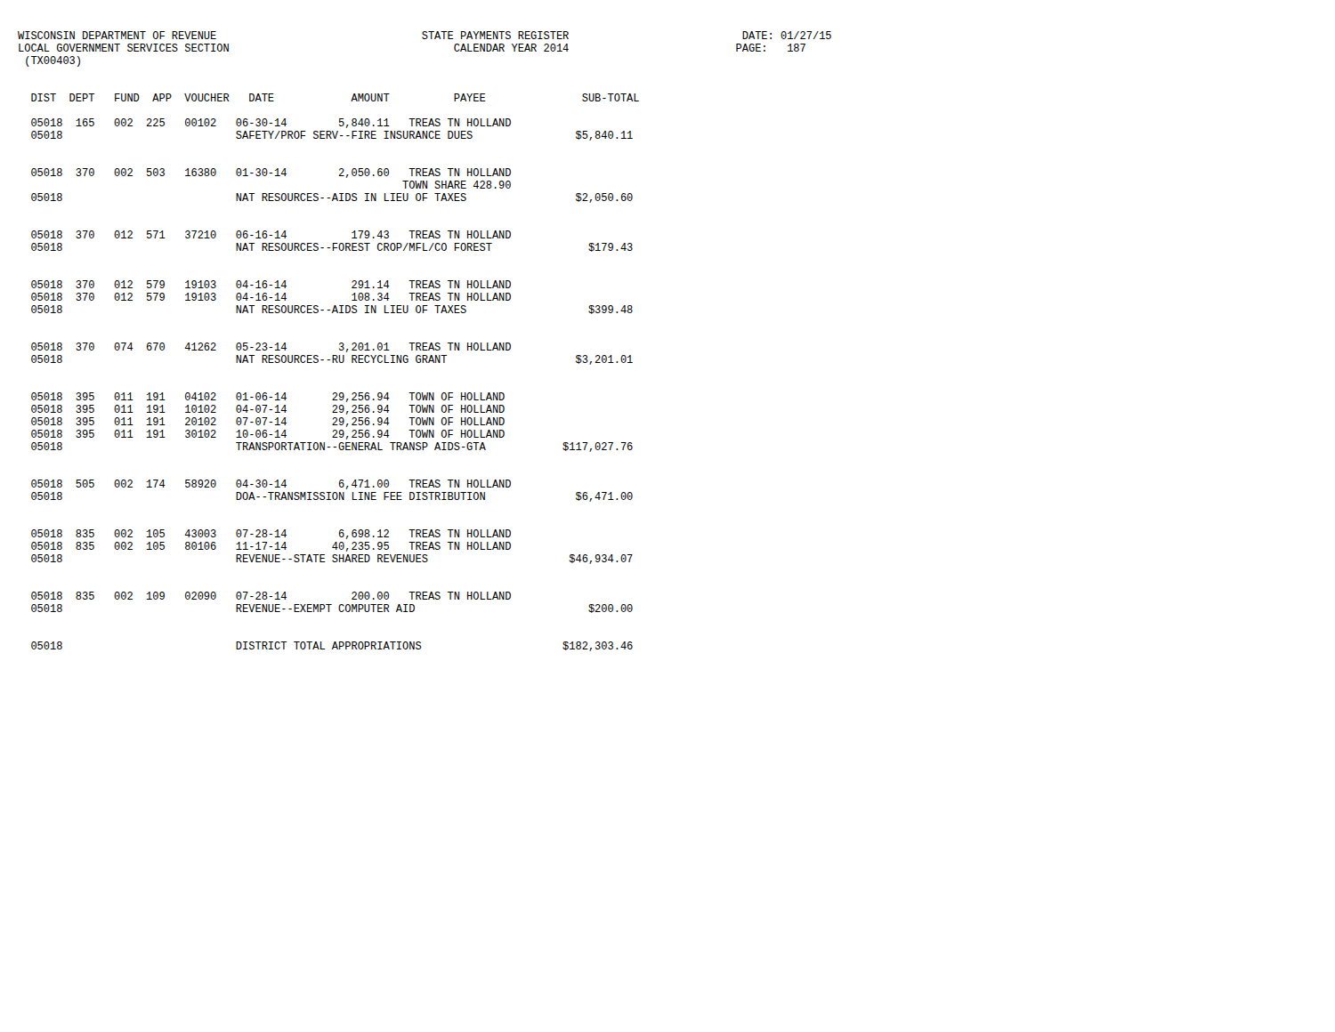WISCONSIN DEPARTMENT OF REVENUE STATE PAYMENTS REGISTER DATE: 01/27/15 LOCAL GOVERNMENT SERVICES SECTION CALENDAR YEAR 2014 PAGE: 187 (TX00403) DIST DEPT FUND APP VOUCHER DATE AMOUNT PAYEE SUB-TOTAL 05018 165 002 225 00102 06-30-14 5,840.11 TREAS TN HOLLAND 05018 SAFETY/PROF SERV--FIRE INSURANCE DUES $5,840.11 05018 370 002 503 16380 01-30-14 2,050.60 TREAS TN HOLLAND TOWN SHARE 428.90 05018 NAT RESOURCES--AIDS IN LIEU OF TAXES $2,050.60 05018 370 012 571 37210 06-16-14 179.43 TREAS TN HOLLAND 05018 NAT RESOURCES--FOREST CROP/MFL/CO FOREST $179.43 05018 370 012 579 19103 04-16-14 291.14 TREAS TN HOLLAND 05018 370 012 579 19103 04-16-14 108.34 TREAS TN HOLLAND 05018 NAT RESOURCES--AIDS IN LIEU OF TAXES $399.48 05018 370 074 670 41262 05-23-14 3,201.01 TREAS TN HOLLAND 05018 NAT RESOURCES--RU RECYCLING GRANT $3,201.01 05018 395 011 191 04102 01-06-14 29,256.94 TOWN OF HOLLAND 05018 395 011 191 10102 04-07-14 29,256.94 TOWN OF HOLLAND 05018 395 011 191 20102 07-07-14 29,256.94 TOWN OF HOLLAND 05018 395 011 191 30102 10-06-14 29,256.94 TOWN OF HOLLAND 05018 TRANSPORTATION--GENERAL TRANSP AIDS-GTA $117,027.76 05018 505 002 174 58920 04-30-14 6,471.00 TREAS TN HOLLAND 05018 DOA--TRANSMISSION LINE FEE DISTRIBUTION $6,471.00 05018 835 002 105 43003 07-28-14 6,698.12 TREAS TN HOLLAND 05018 835 002 105 80106 11-17-14 40,235.95 TREAS TN HOLLAND 05018 REVENUE--STATE SHARED REVENUES $46,934.07 05018 835 002 109 02090 07-28-14 200.00 TREAS TN HOLLAND 05018 REVENUE--EXEMPT COMPUTER AID $200.00 05018 DISTRICT TOTAL APPROPRIATIONS $182,303.46